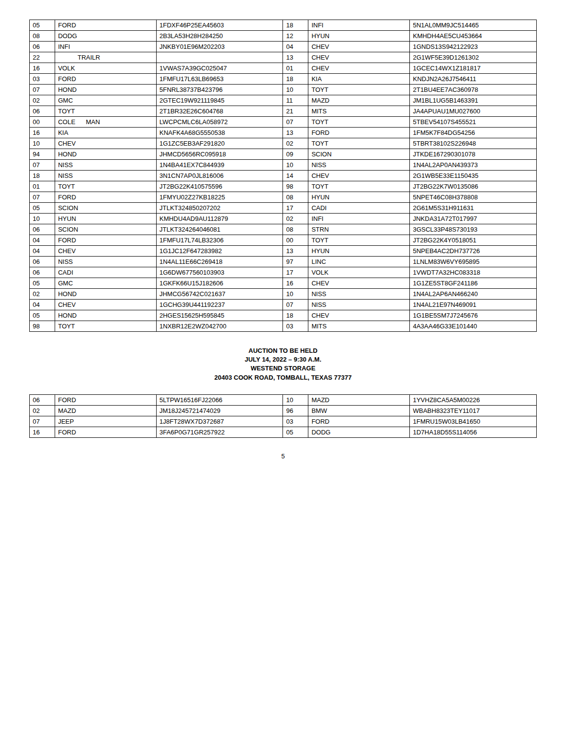| 05 | FORD | 1FDXF46P25EA45603 | 18 | INFI | 5N1AL0MM9JC514465 |
| 08 | DODG | 2B3LA53H28H284250 | 12 | HYUN | KMHDH4AE5CU453664 |
| 06 | INFI | JNKBY01E96M202203 | 04 | CHEV | 1GNDS13S942122923 |
| 22 | TRAILR | | 13 | CHEV | 2G1WF5E39D1261302 |
| 16 | VOLK | 1VWAS7A39GC025047 | 01 | CHEV | 1GCEC14WX1Z181817 |
| 03 | FORD | 1FMFU17L63LB69653 | 18 | KIA | KNDJN2A26J7546411 |
| 07 | HOND | 5FNRL38737B423796 | 10 | TOYT | 2T1BU4EE7AC360978 |
| 02 | GMC | 2GTEC19W921119845 | 11 | MAZD | JM1BL1UG5B1463391 |
| 06 | TOYT | 2T1BR32E26C604768 | 21 | MITS | JA4APUAU1MU027600 |
| 00 | COLE MAN | LWCPCMLC6LA058972 | 07 | TOYT | 5TBEV54107S455521 |
| 16 | KIA | KNAFK4A68G5550538 | 13 | FORD | 1FM5K7F84DG54256 |
| 10 | CHEV | 1G1ZC5EB3AF291820 | 02 | TOYT | 5TBRT38102S226948 |
| 94 | HOND | JHMCD5656RC095918 | 09 | SCION | JTKDE167290301078 |
| 07 | NISS | 1N4BA41EX7C844939 | 10 | NISS | 1N4AL2AP0AN439373 |
| 18 | NISS | 3N1CN7AP0JL816006 | 14 | CHEV | 2G1WB5E33E1150435 |
| 01 | TOYT | JT2BG22K410575596 | 98 | TOYT | JT2BG22K7W0135086 |
| 07 | FORD | 1FMYU02Z27KB18225 | 08 | HYUN | 5NPET46C08H378808 |
| 05 | SCION | JTLKT324850207202 | 17 | CADI | 2G61M5S31H911631 |
| 10 | HYUN | KMHDU4AD9AU112879 | 02 | INFI | JNKDA31A72T017997 |
| 06 | SCION | JTLKT324264046081 | 08 | STRN | 3GSCL33P48S730193 |
| 04 | FORD | 1FMFU17L74LB32306 | 00 | TOYT | JT2BG22K4Y0518051 |
| 04 | CHEV | 1G1JC12F647283982 | 13 | HYUN | 5NPEB4AC2DH737726 |
| 06 | NISS | 1N4AL11E66C269418 | 97 | LINC | 1LNLM83W6VY695895 |
| 06 | CADI | 1G6DW677560103903 | 17 | VOLK | 1VWDT7A32HC083318 |
| 05 | GMC | 1GKFK66U15J182606 | 16 | CHEV | 1G1ZE5ST8GF241186 |
| 02 | HOND | JHMCG56742C021637 | 10 | NISS | 1N4AL2AP6AN466240 |
| 04 | CHEV | 1GCHG39U441192237 | 07 | NISS | 1N4AL21E97N469091 |
| 05 | HOND | 2HGES15625H595845 | 18 | CHEV | 1G1BE5SM7J7245676 |
| 98 | TOYT | 1NXBR12E2WZ042700 | 03 | MITS | 4A3AA46G33E101440 |
AUCTION TO BE HELD
JULY 14, 2022 – 9:30 A.M.
WESTEND STORAGE
20403 COOK ROAD, TOMBALL, TEXAS 77377
| 06 | FORD | 5LTPW16516FJ22066 | 10 | MAZD | 1YVHZ8CA5A5M00226 |
| 02 | MAZD | JM18J245721474029 | 96 | BMW | WBABH8323TEY11017 |
| 07 | JEEP | 1J8FT28WX7D372687 | 03 | FORD | 1FMRU15W03LB41650 |
| 16 | FORD | 3FA6P0G71GR257922 | 05 | DODG | 1D7HA18D55S114056 |
5